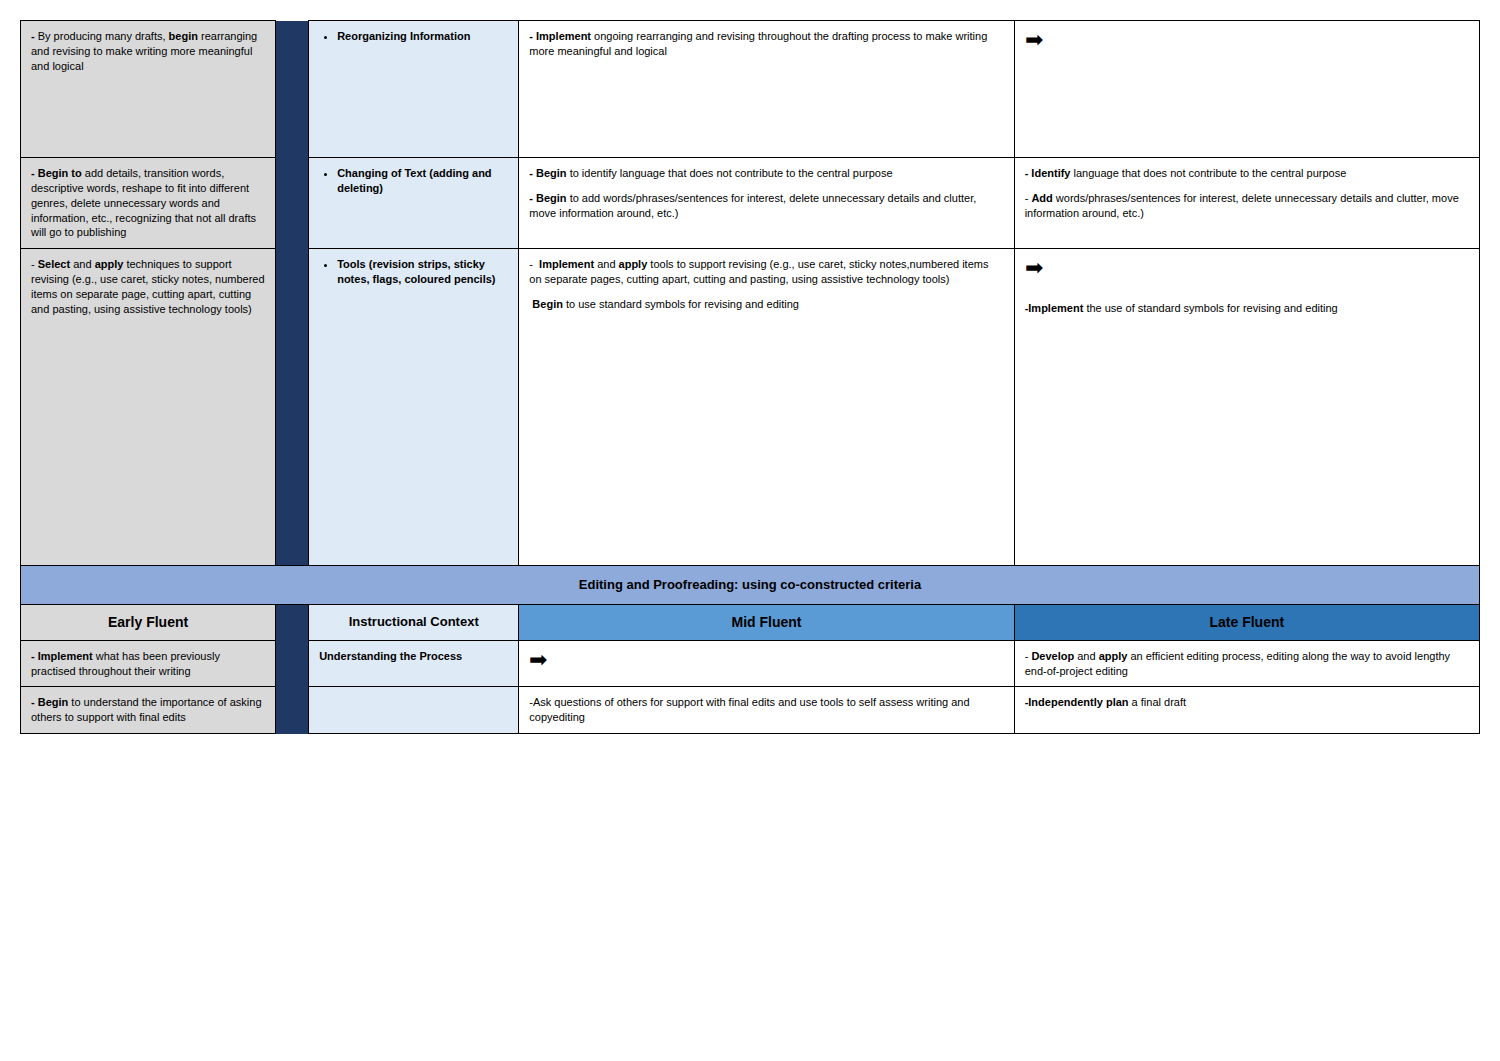| - By producing many drafts, begin rearranging and revising to make writing more meaningful and logical | | Reorganizing Information | - Implement ongoing rearranging and revising throughout the drafting process to make writing more meaningful and logical | ➡ |
| - Begin to add details, transition words, descriptive words, reshape to fit into different genres, delete unnecessary words and information, etc., recognizing that not all drafts will go to publishing | | Changing of Text (adding and deleting) | - Begin to identify language that does not contribute to the central purpose - Begin to add words/phrases/sentences for interest, delete unnecessary details and clutter, move information around, etc.) | - Identify language that does not contribute to the central purpose - Add words/phrases/sentences for interest, delete unnecessary details and clutter, move information around, etc.) |
| - Select and apply techniques to support revising (e.g., use caret, sticky notes, numbered items on separate page, cutting apart, cutting and pasting, using assistive technology tools) | | Tools (revision strips, sticky notes, flags, coloured pencils) | - Implement and apply tools to support revising (e.g., use caret, sticky notes,numbered items on separate pages, cutting apart, cutting and pasting, using assistive technology tools) Begin to use standard symbols for revising and editing | ➡ -Implement the use of standard symbols for revising and editing |
| Editing and Proofreading: using co-constructed criteria |
| Early Fluent | | Instructional Context | Mid Fluent | Late Fluent |
| - Implement what has been previously practised throughout their writing | | Understanding the Process | ➡ | - Develop and apply an efficient editing process, editing along the way to avoid lengthy end-of-project editing |
| - Begin to understand the importance of asking others to support with final edits | | | -Ask questions of others for support with final edits and use tools to self assess writing and copyediting | -Independently plan a final draft |